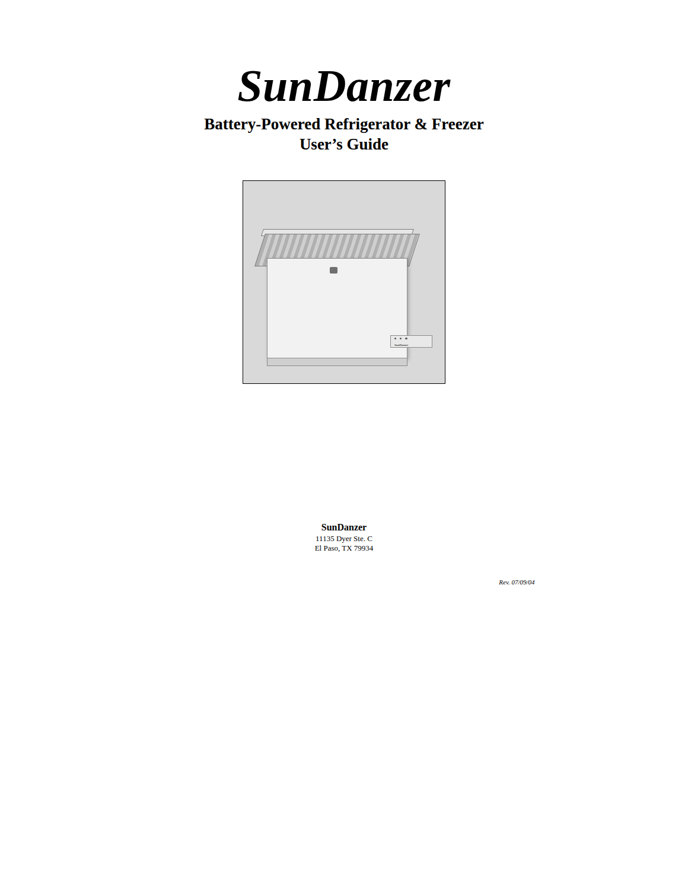SunDanzer
Battery-Powered Refrigerator & Freezer
User’s Guide
SunDanzer
SunDanzer
11135 Dyer Ste. C
El Paso, TX 79934
Rev. 07/09/04